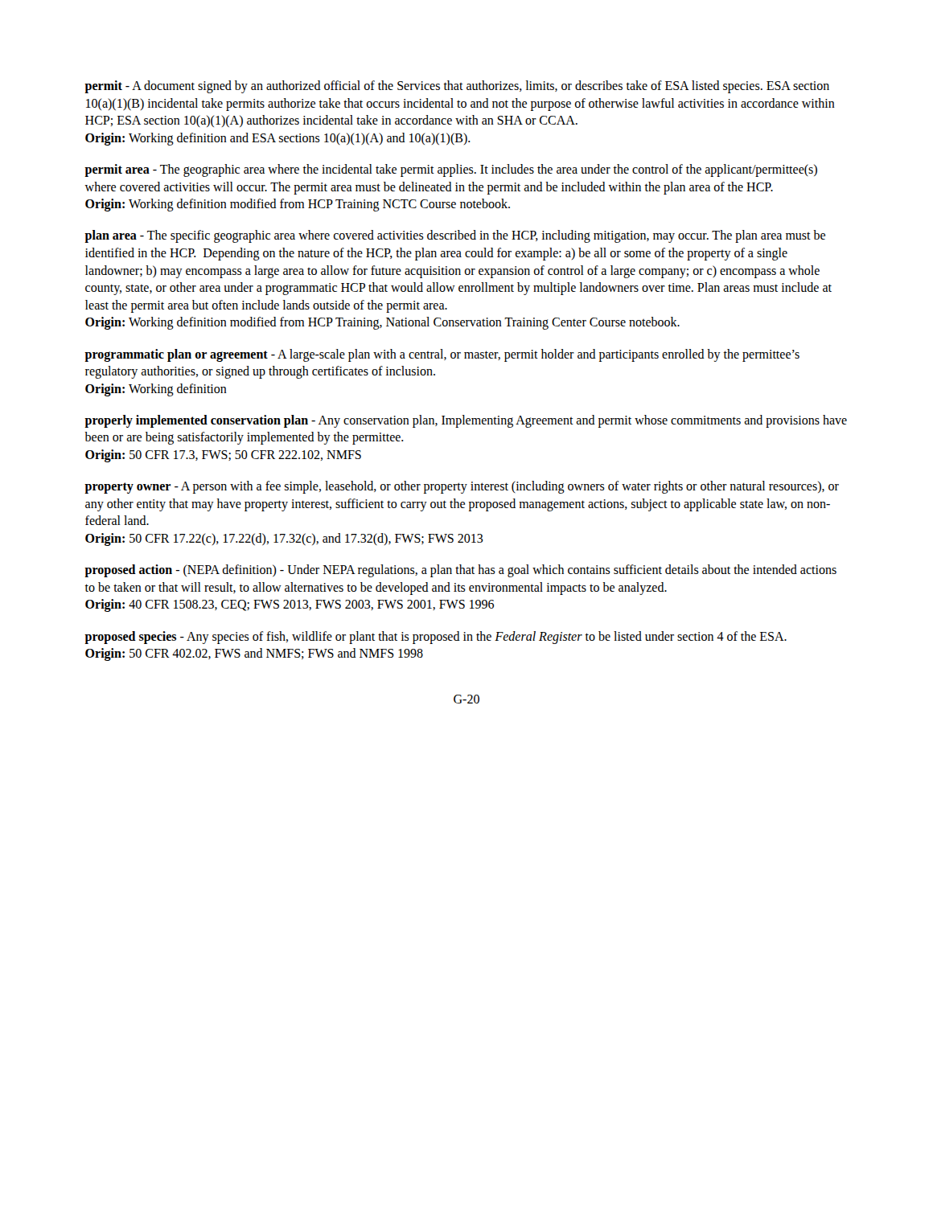permit - A document signed by an authorized official of the Services that authorizes, limits, or describes take of ESA listed species. ESA section 10(a)(1)(B) incidental take permits authorize take that occurs incidental to and not the purpose of otherwise lawful activities in accordance within HCP; ESA section 10(a)(1)(A) authorizes incidental take in accordance with an SHA or CCAA.
Origin: Working definition and ESA sections 10(a)(1)(A) and 10(a)(1)(B).
permit area - The geographic area where the incidental take permit applies. It includes the area under the control of the applicant/permittee(s) where covered activities will occur. The permit area must be delineated in the permit and be included within the plan area of the HCP.
Origin: Working definition modified from HCP Training NCTC Course notebook.
plan area - The specific geographic area where covered activities described in the HCP, including mitigation, may occur. The plan area must be identified in the HCP. Depending on the nature of the HCP, the plan area could for example: a) be all or some of the property of a single landowner; b) may encompass a large area to allow for future acquisition or expansion of control of a large company; or c) encompass a whole county, state, or other area under a programmatic HCP that would allow enrollment by multiple landowners over time. Plan areas must include at least the permit area but often include lands outside of the permit area.
Origin: Working definition modified from HCP Training, National Conservation Training Center Course notebook.
programmatic plan or agreement - A large-scale plan with a central, or master, permit holder and participants enrolled by the permittee’s regulatory authorities, or signed up through certificates of inclusion.
Origin: Working definition
properly implemented conservation plan - Any conservation plan, Implementing Agreement and permit whose commitments and provisions have been or are being satisfactorily implemented by the permittee.
Origin: 50 CFR 17.3, FWS; 50 CFR 222.102, NMFS
property owner - A person with a fee simple, leasehold, or other property interest (including owners of water rights or other natural resources), or any other entity that may have property interest, sufficient to carry out the proposed management actions, subject to applicable state law, on non-federal land.
Origin: 50 CFR 17.22(c), 17.22(d), 17.32(c), and 17.32(d), FWS; FWS 2013
proposed action - (NEPA definition) - Under NEPA regulations, a plan that has a goal which contains sufficient details about the intended actions to be taken or that will result, to allow alternatives to be developed and its environmental impacts to be analyzed.
Origin: 40 CFR 1508.23, CEQ; FWS 2013, FWS 2003, FWS 2001, FWS 1996
proposed species - Any species of fish, wildlife or plant that is proposed in the Federal Register to be listed under section 4 of the ESA.
Origin: 50 CFR 402.02, FWS and NMFS; FWS and NMFS 1998
G-20